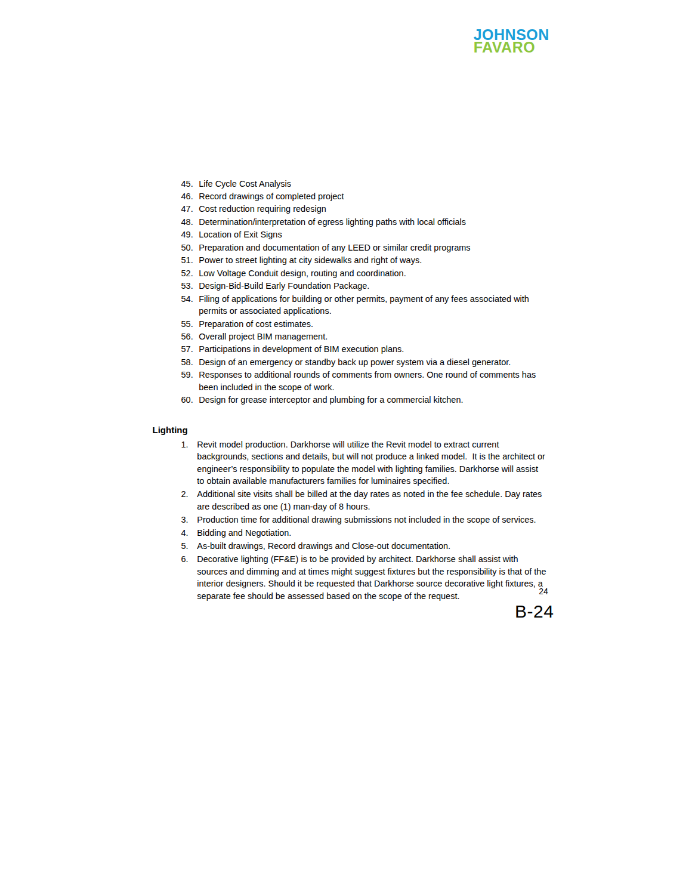JOHNSON
FAVARO
45. Life Cycle Cost Analysis
46. Record drawings of completed project
47. Cost reduction requiring redesign
48. Determination/interpretation of egress lighting paths with local officials
49. Location of Exit Signs
50. Preparation and documentation of any LEED or similar credit programs
51. Power to street lighting at city sidewalks and right of ways.
52. Low Voltage Conduit design, routing and coordination.
53. Design-Bid-Build Early Foundation Package.
54. Filing of applications for building or other permits, payment of any fees associated with permits or associated applications.
55. Preparation of cost estimates.
56. Overall project BIM management.
57. Participations in development of BIM execution plans.
58. Design of an emergency or standby back up power system via a diesel generator.
59. Responses to additional rounds of comments from owners. One round of comments has been included in the scope of work.
60. Design for grease interceptor and plumbing for a commercial kitchen.
Lighting
1. Revit model production. Darkhorse will utilize the Revit model to extract current backgrounds, sections and details, but will not produce a linked model. It is the architect or engineer’s responsibility to populate the model with lighting families. Darkhorse will assist to obtain available manufacturers families for luminaires specified.
2. Additional site visits shall be billed at the day rates as noted in the fee schedule. Day rates are described as one (1) man-day of 8 hours.
3. Production time for additional drawing submissions not included in the scope of services.
4. Bidding and Negotiation.
5. As-built drawings, Record drawings and Close-out documentation.
6. Decorative lighting (FF&E) is to be provided by architect. Darkhorse shall assist with sources and dimming and at times might suggest fixtures but the responsibility is that of the interior designers. Should it be requested that Darkhorse source decorative light fixtures, a separate fee should be assessed based on the scope of the request.
24
B-24